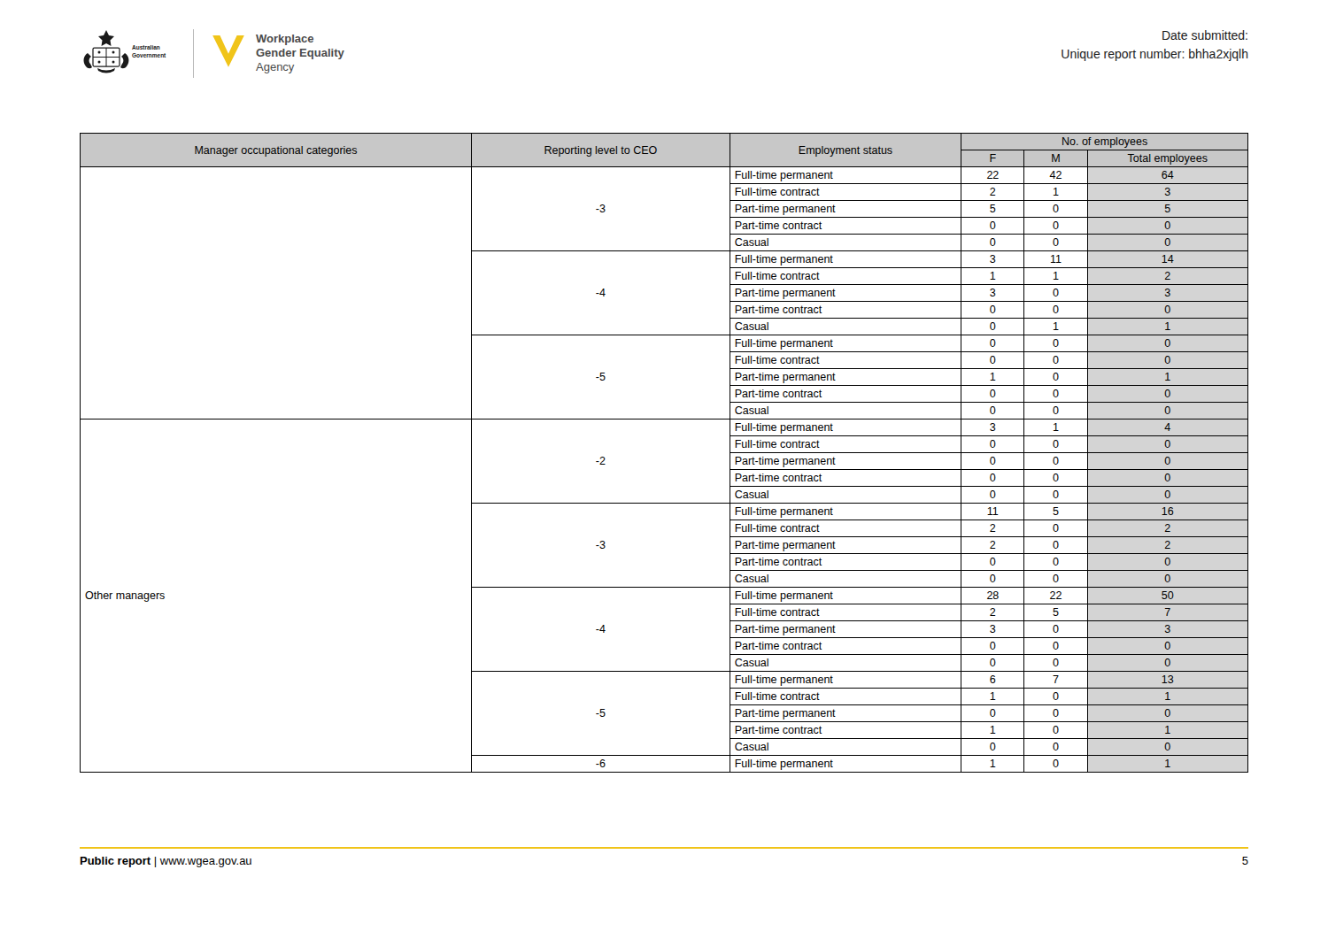Australian Government
Workplace Gender Equality Agency
Date submitted:
Unique report number: bhha2xjqlh
| Manager occupational categories | Reporting level to CEO | Employment status | No. of employees |
| --- | --- | --- | --- |
| F | M | Total employees |
| | -3 | Full-time permanent | 22 | 42 | 64 |
| Full-time contract | 2 | 1 | 3 |
| Part-time permanent | 5 | 0 | 5 |
| Part-time contract | 0 | 0 | 0 |
| Casual | 0 | 0 | 0 |
| -4 | Full-time permanent | 3 | 11 | 14 |
| Full-time contract | 1 | 1 | 2 |
| Part-time permanent | 3 | 0 | 3 |
| Part-time contract | 0 | 0 | 0 |
| Casual | 0 | 1 | 1 |
| -5 | Full-time permanent | 0 | 0 | 0 |
| Full-time contract | 0 | 0 | 0 |
| Part-time permanent | 1 | 0 | 1 |
| Part-time contract | 0 | 0 | 0 |
| Casual | 0 | 0 | 0 |
| Other managers | -2 | Full-time permanent | 3 | 1 | 4 |
| Full-time contract | 0 | 0 | 0 |
| Part-time permanent | 0 | 0 | 0 |
| Part-time contract | 0 | 0 | 0 |
| Casual | 0 | 0 | 0 |
| -3 | Full-time permanent | 11 | 5 | 16 |
| Full-time contract | 2 | 0 | 2 |
| Part-time permanent | 2 | 0 | 2 |
| Part-time contract | 0 | 0 | 0 |
| Casual | 0 | 0 | 0 |
| -4 | Full-time permanent | 28 | 22 | 50 |
| Full-time contract | 2 | 5 | 7 |
| Part-time permanent | 3 | 0 | 3 |
| Part-time contract | 0 | 0 | 0 |
| Casual | 0 | 0 | 0 |
| -5 | Full-time permanent | 6 | 7 | 13 |
| Full-time contract | 1 | 0 | 1 |
| Part-time permanent | 0 | 0 | 0 |
| Part-time contract | 1 | 0 | 1 |
| Casual | 0 | 0 | 0 |
| -6 | Full-time permanent | 1 | 0 | 1 |
Public report | www.wgea.gov.au
5